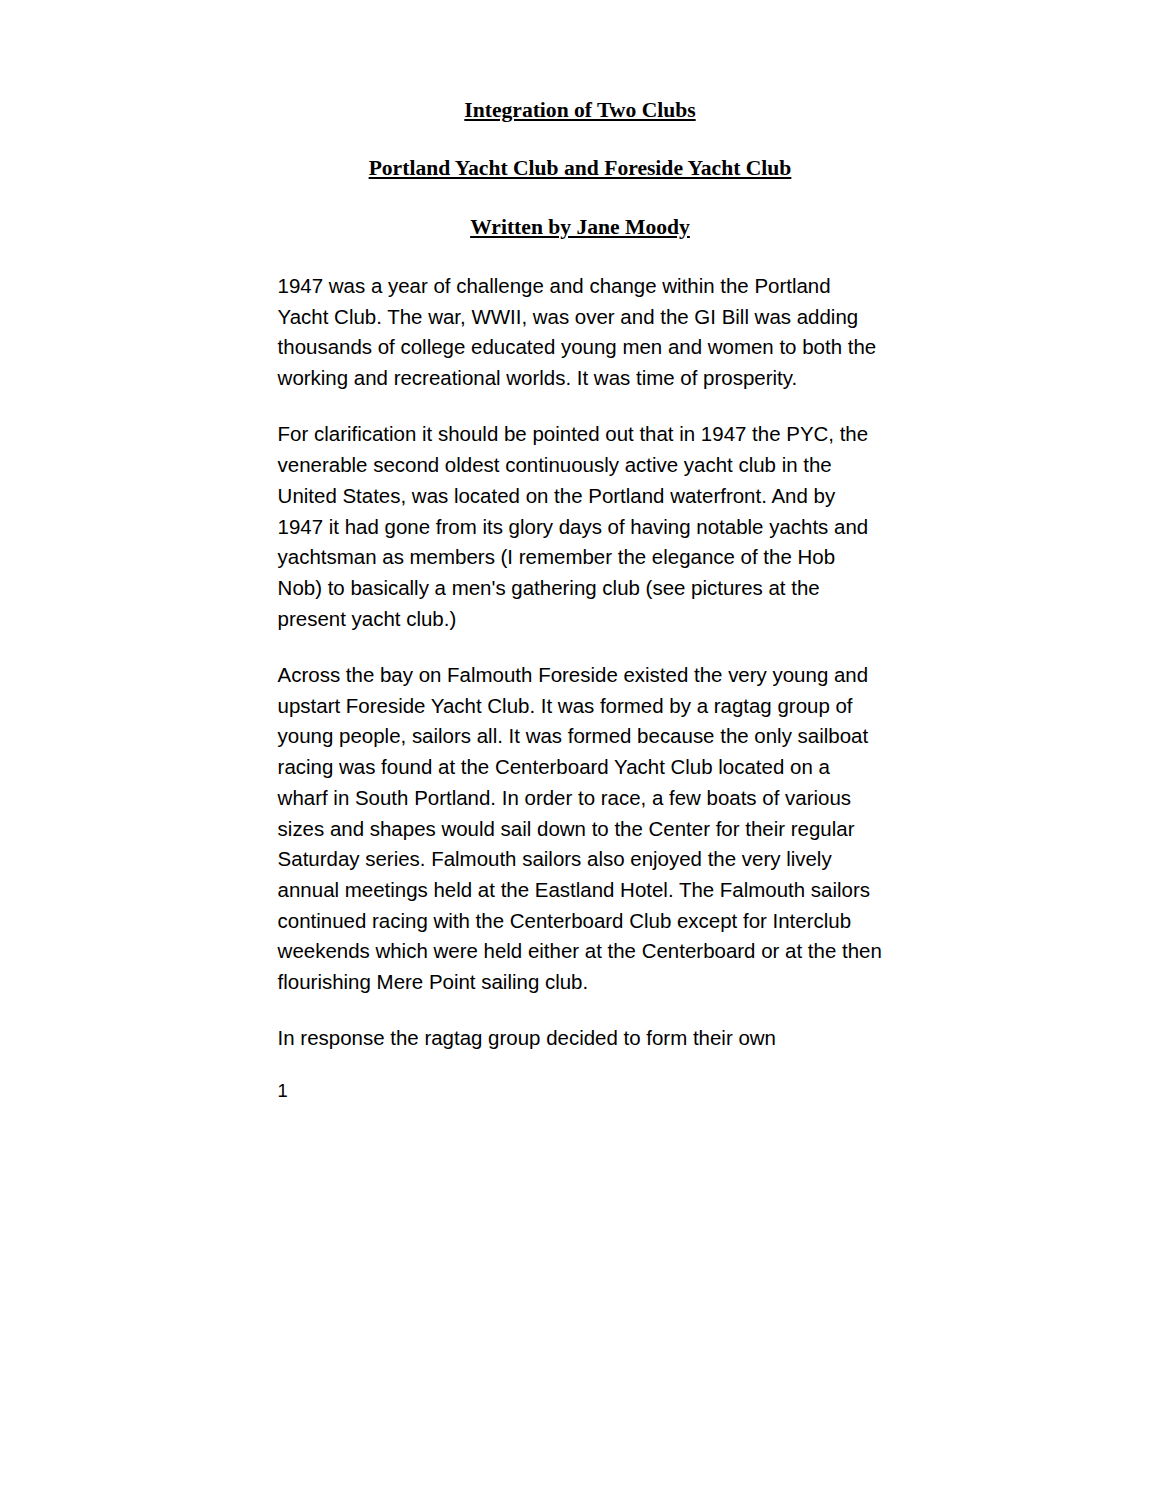Integration of Two Clubs
Portland Yacht Club and Foreside Yacht Club
Written by Jane Moody
1947 was a year of challenge and change within the Portland Yacht Club. The war, WWII, was over and the GI Bill was adding thousands of college educated young men and women to both the working and recreational worlds. It was time of prosperity.
For clarification it should be pointed out that in 1947 the PYC, the venerable second oldest continuously active yacht club in the United States, was located on the Portland waterfront. And by 1947 it had gone from its glory days of having notable yachts and yachtsman as members (I remember the elegance of the Hob Nob) to basically a men's gathering club (see pictures at the present yacht club.)
Across the bay on Falmouth Foreside existed the very young and upstart Foreside Yacht Club. It was formed by a ragtag group of young people, sailors all. It was formed because the only sailboat racing was found at the Centerboard Yacht Club located on a wharf in South Portland. In order to race, a few boats of various sizes and shapes would sail down to the Center for their regular Saturday series. Falmouth sailors also enjoyed the very lively annual meetings held at the Eastland Hotel. The Falmouth sailors continued racing with the Centerboard Club except for Interclub weekends which were held either at the Centerboard or at the then flourishing Mere Point sailing club.
In response the ragtag group decided to form their own
1